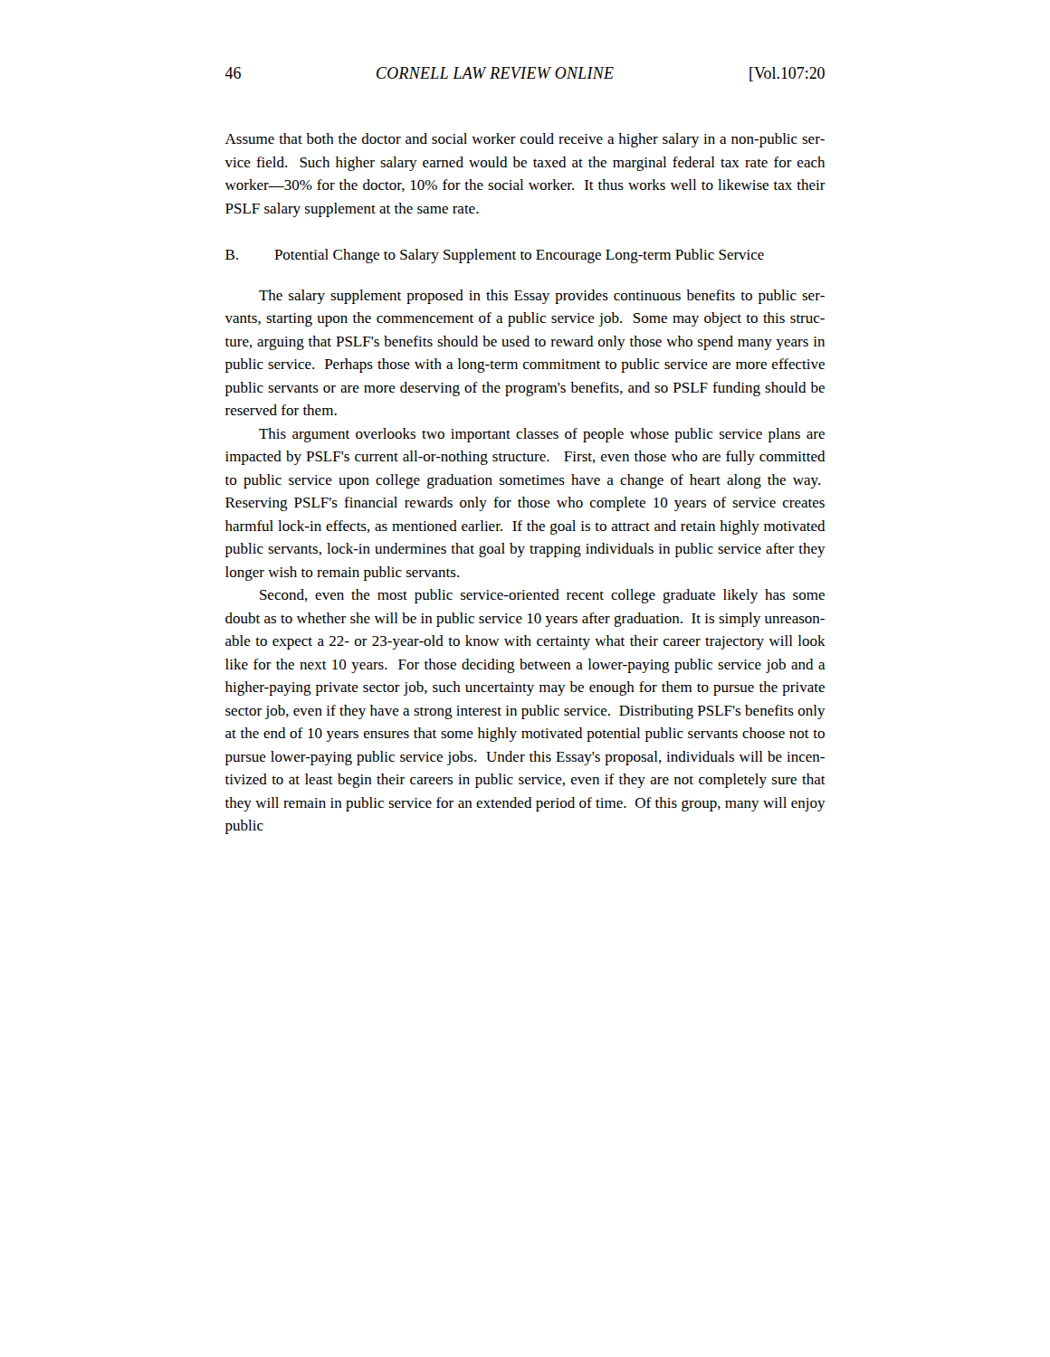46 CORNELL LAW REVIEW ONLINE [Vol.107:20
Assume that both the doctor and social worker could receive a higher salary in a non-public service field. Such higher salary earned would be taxed at the marginal federal tax rate for each worker—30% for the doctor, 10% for the social worker. It thus works well to likewise tax their PSLF salary supplement at the same rate.
B. Potential Change to Salary Supplement to Encourage Long-term Public Service
The salary supplement proposed in this Essay provides continuous benefits to public servants, starting upon the commencement of a public service job. Some may object to this structure, arguing that PSLF's benefits should be used to reward only those who spend many years in public service. Perhaps those with a long-term commitment to public service are more effective public servants or are more deserving of the program's benefits, and so PSLF funding should be reserved for them.
This argument overlooks two important classes of people whose public service plans are impacted by PSLF's current all-or-nothing structure. First, even those who are fully committed to public service upon college graduation sometimes have a change of heart along the way. Reserving PSLF's financial rewards only for those who complete 10 years of service creates harmful lock-in effects, as mentioned earlier. If the goal is to attract and retain highly motivated public servants, lock-in undermines that goal by trapping individuals in public service after they longer wish to remain public servants.
Second, even the most public service-oriented recent college graduate likely has some doubt as to whether she will be in public service 10 years after graduation. It is simply unreasonable to expect a 22- or 23-year-old to know with certainty what their career trajectory will look like for the next 10 years. For those deciding between a lower-paying public service job and a higher-paying private sector job, such uncertainty may be enough for them to pursue the private sector job, even if they have a strong interest in public service. Distributing PSLF's benefits only at the end of 10 years ensures that some highly motivated potential public servants choose not to pursue lower-paying public service jobs. Under this Essay's proposal, individuals will be incentivized to at least begin their careers in public service, even if they are not completely sure that they will remain in public service for an extended period of time. Of this group, many will enjoy public